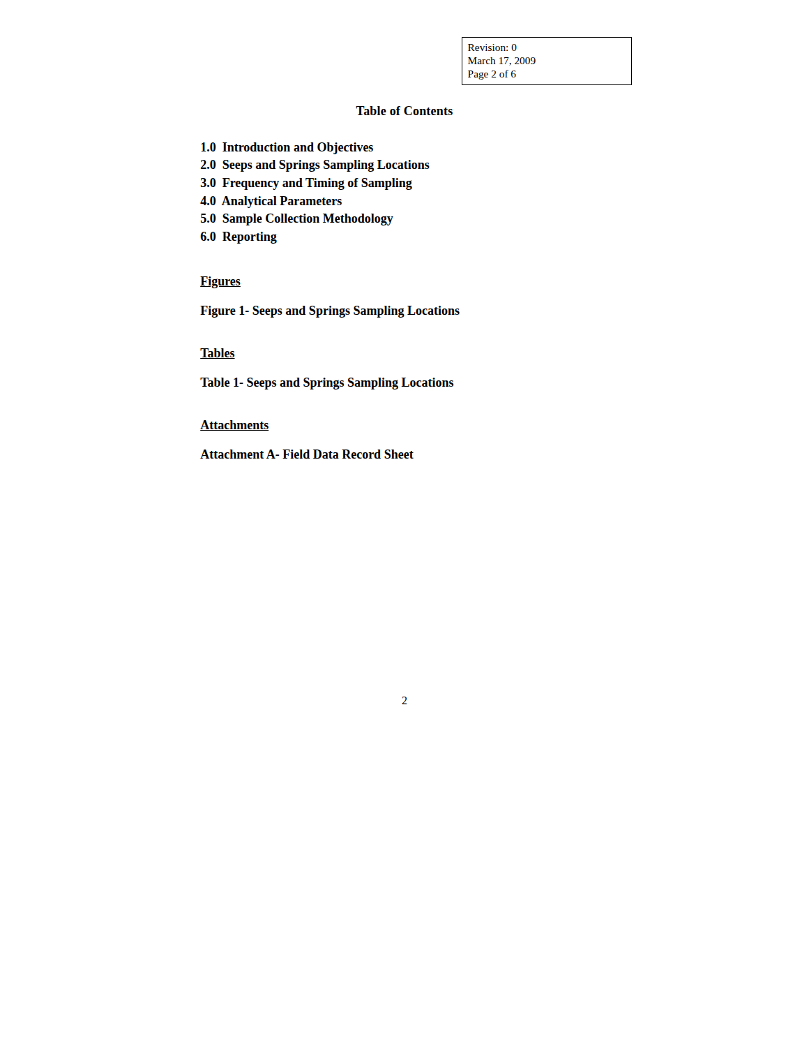Revision: 0
March 17, 2009
Page 2 of 6
Table of Contents
1.0 Introduction and Objectives
2.0 Seeps and Springs Sampling Locations
3.0 Frequency and Timing of Sampling
4.0 Analytical Parameters
5.0 Sample Collection Methodology
6.0 Reporting
Figures
Figure 1- Seeps and Springs Sampling Locations
Tables
Table 1- Seeps and Springs Sampling Locations
Attachments
Attachment A- Field Data Record Sheet
2